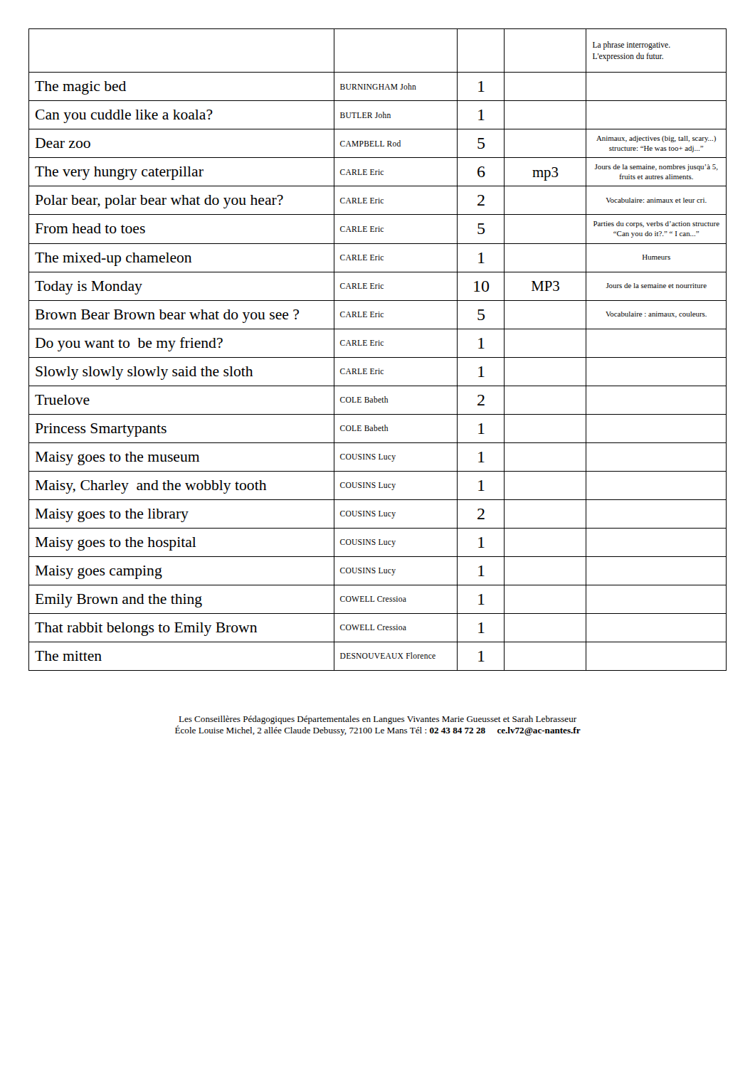| | | | | La phrase interrogative. L'expression du futur. |
| The magic bed | BURNINGHAM John | 1 | | |
| Can you cuddle like a koala? | BUTLER John | 1 | | |
| Dear zoo | CAMPBELL Rod | 5 | | Animaux, adjectives (big, tall, scary...) structure: “He was too+ adj...” |
| The very hungry caterpillar | CARLE Eric | 6 | mp3 | Jours de la semaine, nombres jusqu’à 5, fruits et autres aliments. |
| Polar bear, polar bear what do you hear? | CARLE Eric | 2 | | Vocabulaire: animaux et leur cri. |
| From head to toes | CARLE Eric | 5 | | Parties du corps, verbs d’action structure “Can you do it?.” “ I can...” |
| The mixed-up chameleon | CARLE Eric | 1 | | Humeurs |
| Today is Monday | CARLE Eric | 10 | MP3 | Jours de la semaine et nourriture |
| Brown Bear Brown bear what do you see ? | CARLE Eric | 5 | | Vocabulaire : animaux, couleurs. |
| Do you want to be my friend? | CARLE Eric | 1 | | |
| Slowly slowly slowly said the sloth | CARLE Eric | 1 | | |
| Truelove | COLE Babeth | 2 | | |
| Princess Smartypants | COLE Babeth | 1 | | |
| Maisy goes to the museum | COUSINS Lucy | 1 | | |
| Maisy, Charley and the wobbly tooth | COUSINS Lucy | 1 | | |
| Maisy goes to the library | COUSINS Lucy | 2 | | |
| Maisy goes to the hospital | COUSINS Lucy | 1 | | |
| Maisy goes camping | COUSINS Lucy | 1 | | |
| Emily Brown and the thing | COWELL Cressioa | 1 | | |
| That rabbit belongs to Emily Brown | COWELL Cressioa | 1 | | |
| The mitten | DESNOUVEAUX Florence | 1 | | |
Les Conseillères Pédagogiques Départementales en Langues Vivantes Marie Gueusset et Sarah Lebrasseur
École Louise Michel, 2 allée Claude Debussy, 72100 Le Mans Tél : 02 43 84 72 28 ce.lv72@ac-nantes.fr